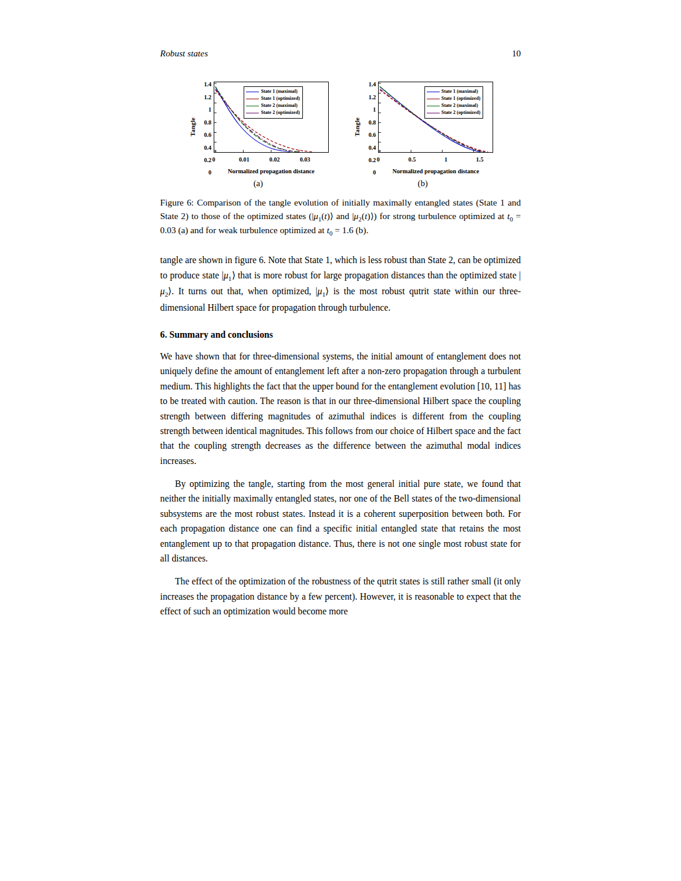Robust states 10
Tangle
1.4
1.2
1
0.8
0.6
0.4
0.2
0
0
0.01
0.02
0.03
Normalized propagation distance
State 1 (maximal)
State 1 (optimized)
State 2 (maximal)
State 2 (optimized)
(a)
Tangle
1.4
1.2
1
0.8
0.6
0.4
0.2
0
0
0.5
1
1.5
Normalized propagation distance
State 1 (maximal)
State 1 (optimized)
State 2 (maximal)
State 2 (optimized)
(b)
Figure 6: Comparison of the tangle evolution of initially maximally entangled states (State 1 and State 2) to those of the optimized states (|μ1(t)⟩ and |μ2(t)⟩) for strong turbulence optimized at t0 = 0.03 (a) and for weak turbulence optimized at t0 = 1.6 (b).
tangle are shown in figure 6. Note that State 1, which is less robust than State 2, can be optimized to produce state |μ1⟩ that is more robust for large propagation distances than the optimized state |μ2⟩. It turns out that, when optimized, |μ1⟩ is the most robust qutrit state within our three-dimensional Hilbert space for propagation through turbulence.
6. Summary and conclusions
We have shown that for three-dimensional systems, the initial amount of entanglement does not uniquely define the amount of entanglement left after a non-zero propagation through a turbulent medium. This highlights the fact that the upper bound for the entanglement evolution [10, 11] has to be treated with caution. The reason is that in our three-dimensional Hilbert space the coupling strength between differing magnitudes of azimuthal indices is different from the coupling strength between identical magnitudes. This follows from our choice of Hilbert space and the fact that the coupling strength decreases as the difference between the azimuthal modal indices increases.
By optimizing the tangle, starting from the most general initial pure state, we found that neither the initially maximally entangled states, nor one of the Bell states of the two-dimensional subsystems are the most robust states. Instead it is a coherent superposition between both. For each propagation distance one can find a specific initial entangled state that retains the most entanglement up to that propagation distance. Thus, there is not one single most robust state for all distances.
The effect of the optimization of the robustness of the qutrit states is still rather small (it only increases the propagation distance by a few percent). However, it is reasonable to expect that the effect of such an optimization would become more